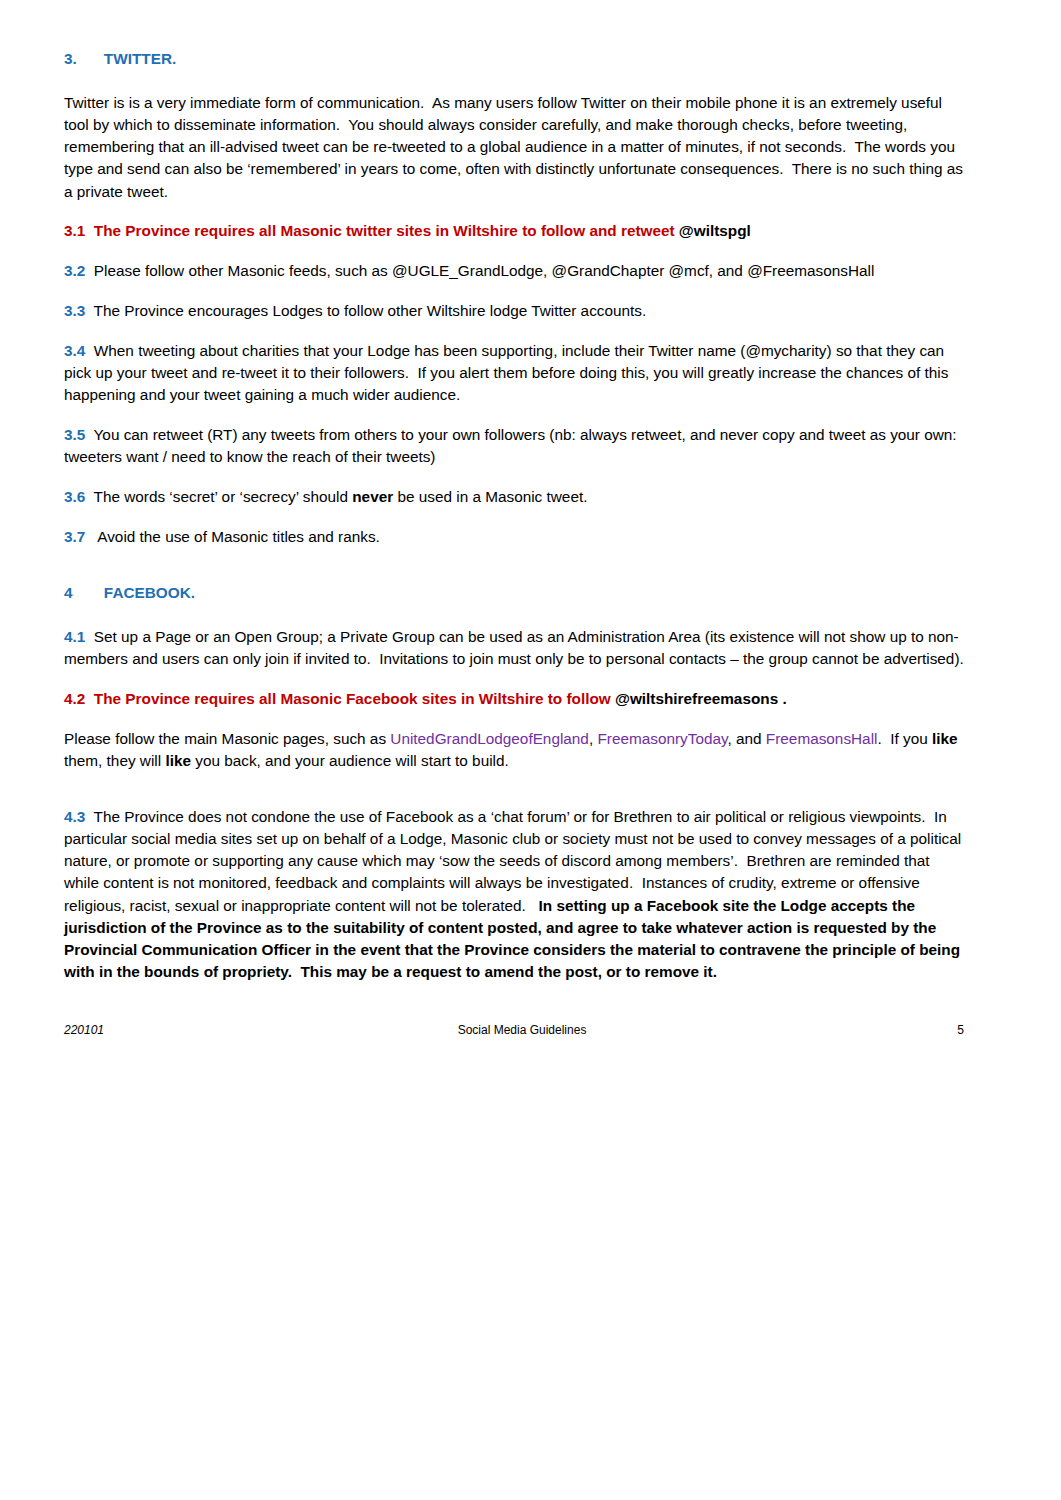3. TWITTER.
Twitter is is a very immediate form of communication. As many users follow Twitter on their mobile phone it is an extremely useful tool by which to disseminate information. You should always consider carefully, and make thorough checks, before tweeting, remembering that an ill-advised tweet can be re-tweeted to a global audience in a matter of minutes, if not seconds. The words you type and send can also be ‘remembered’ in years to come, often with distinctly unfortunate consequences. There is no such thing as a private tweet.
3.1 The Province requires all Masonic twitter sites in Wiltshire to follow and retweet @wiltspgl
3.2 Please follow other Masonic feeds, such as @UGLE_GrandLodge, @GrandChapter @mcf, and @FreemasonsHall
3.3 The Province encourages Lodges to follow other Wiltshire lodge Twitter accounts.
3.4 When tweeting about charities that your Lodge has been supporting, include their Twitter name (@mycharity) so that they can pick up your tweet and re-tweet it to their followers. If you alert them before doing this, you will greatly increase the chances of this happening and your tweet gaining a much wider audience.
3.5 You can retweet (RT) any tweets from others to your own followers (nb: always retweet, and never copy and tweet as your own: tweeters want / need to know the reach of their tweets)
3.6 The words ‘secret’ or ‘secrecy’ should never be used in a Masonic tweet.
3.7 Avoid the use of Masonic titles and ranks.
4 FACEBOOK.
4.1 Set up a Page or an Open Group; a Private Group can be used as an Administration Area (its existence will not show up to non-members and users can only join if invited to. Invitations to join must only be to personal contacts – the group cannot be advertised).
4.2 The Province requires all Masonic Facebook sites in Wiltshire to follow @wiltshirefreemasons .
Please follow the main Masonic pages, such as UnitedGrandLodgeofEngland, FreemasonryToday, and FreemasonsHall. If you like them, they will like you back, and your audience will start to build.
4.3 The Province does not condone the use of Facebook as a ‘chat forum’ or for Brethren to air political or religious viewpoints. In particular social media sites set up on behalf of a Lodge, Masonic club or society must not be used to convey messages of a political nature, or promote or supporting any cause which may ‘sow the seeds of discord among members’. Brethren are reminded that while content is not monitored, feedback and complaints will always be investigated. Instances of crudity, extreme or offensive religious, racist, sexual or inappropriate content will not be tolerated. In setting up a Facebook site the Lodge accepts the jurisdiction of the Province as to the suitability of content posted, and agree to take whatever action is requested by the Provincial Communication Officer in the event that the Province considers the material to contravene the principle of being with in the bounds of propriety. This may be a request to amend the post, or to remove it.
220101 Social Media Guidelines 5